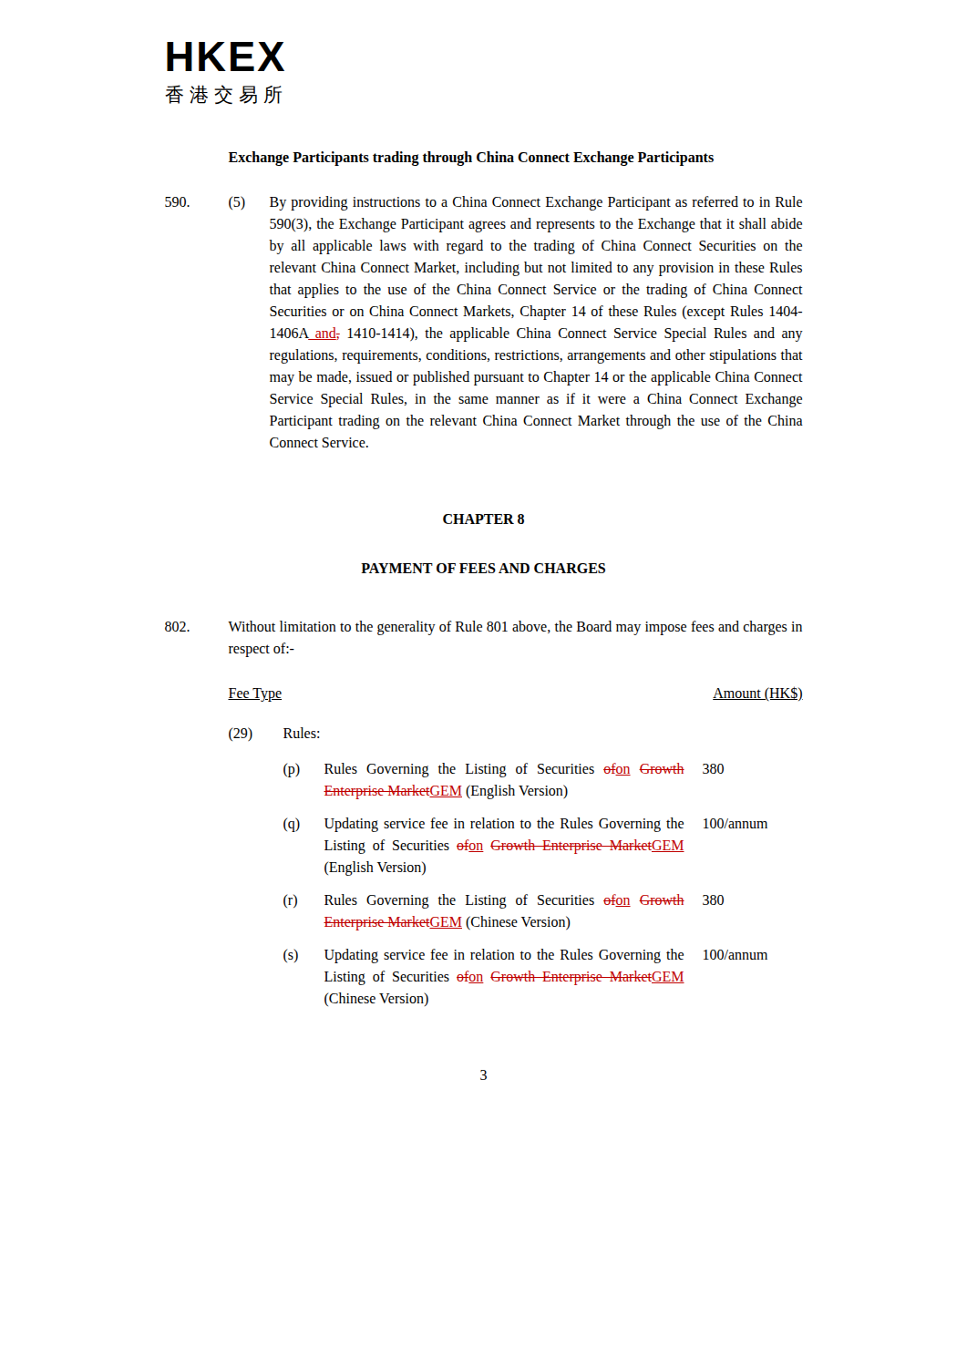HKEX
香港交易所
Exchange Participants trading through China Connect Exchange Participants
590.
(5)
By providing instructions to a China Connect Exchange Participant as referred to in Rule 590(3), the Exchange Participant agrees and represents to the Exchange that it shall abide by all applicable laws with regard to the trading of China Connect Securities on the relevant China Connect Market, including but not limited to any provision in these Rules that applies to the use of the China Connect Service or the trading of China Connect Securities or on China Connect Markets, Chapter 14 of these Rules (except Rules 1404-1406A and, 1410-1414), the applicable China Connect Service Special Rules and any regulations, requirements, conditions, restrictions, arrangements and other stipulations that may be made, issued or published pursuant to Chapter 14 or the applicable China Connect Service Special Rules, in the same manner as if it were a China Connect Exchange Participant trading on the relevant China Connect Market through the use of the China Connect Service.
CHAPTER 8
PAYMENT OF FEES AND CHARGES
802.
Without limitation to the generality of Rule 801 above, the Board may impose fees and charges in respect of:-
Fee Type
Amount (HK$)
(29)
Rules:
(p)
Rules Governing the Listing of Securities of on Growth Enterprise Market GEM (English Version)
380
(q)
Updating service fee in relation to the Rules Governing the Listing of Securities of on Growth Enterprise Market GEM (English Version)
100/annum
(r)
Rules Governing the Listing of Securities of on Growth Enterprise Market GEM (Chinese Version)
380
(s)
Updating service fee in relation to the Rules Governing the Listing of Securities of on Growth Enterprise Market GEM (Chinese Version)
100/annum
3